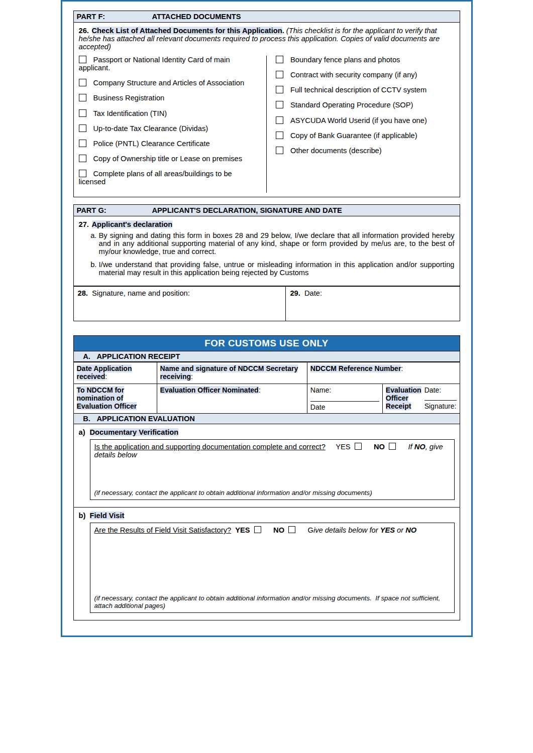PART F: ATTACHED DOCUMENTS
26. Check List of Attached Documents for this Application. (This checklist is for the applicant to verify that he/she has attached all relevant documents required to process this application. Copies of valid documents are accepted)
| Passport or National Identity Card of main applicant. Company Structure and Articles of Association Business Registration Tax Identification (TIN) Up-to-date Tax Clearance (Dividas) Police (PNTL) Clearance Certificate Copy of Ownership title or Lease on premises Complete plans of all areas/buildings to be licensed | Boundary fence plans and photos Contract with security company (if any) Full technical description of CCTV system Standard Operating Procedure (SOP) ASYCUDA World Userid (if you have one) Copy of Bank Guarantee (if applicable) Other documents (describe) |
PART G: APPLICANT'S DECLARATION, SIGNATURE AND DATE
27. Applicant's declaration
By signing and dating this form in boxes 28 and 29 below, I/we declare that all information provided hereby and in any additional supporting material of any kind, shape or form provided by me/us are, to the best of my/our knowledge, true and correct.
I/we understand that providing false, untrue or misleading information in this application and/or supporting material may result in this application being rejected by Customs
| 28. Signature, name and position: | 29. Date: |
FOR CUSTOMS USE ONLY
A. APPLICATION RECEIPT
| Date Application received : | Name and signature of NDCCM Secretary receiving : | NDCCM Reference Number : |
| To NDCCM for nomination of Evaluation Officer | Evaluation Officer Nominated : | Name: Date | / Evaluation Officer Receipt / Date: Signature: / |
B. APPLICATION EVALUATION
a) Documentary Verification
Is the application and supporting documentation complete and correct? YES NO If NO, give details below
(if necessary, contact the applicant to obtain additional information and/or missing documents)
b) Field Visit
Are the Results of Field Visit Satisfactory? YES NO Give details below for YES or NO
(if necessary, contact the applicant to obtain additional information and/or missing documents. If space not sufficient, attach additional pages)